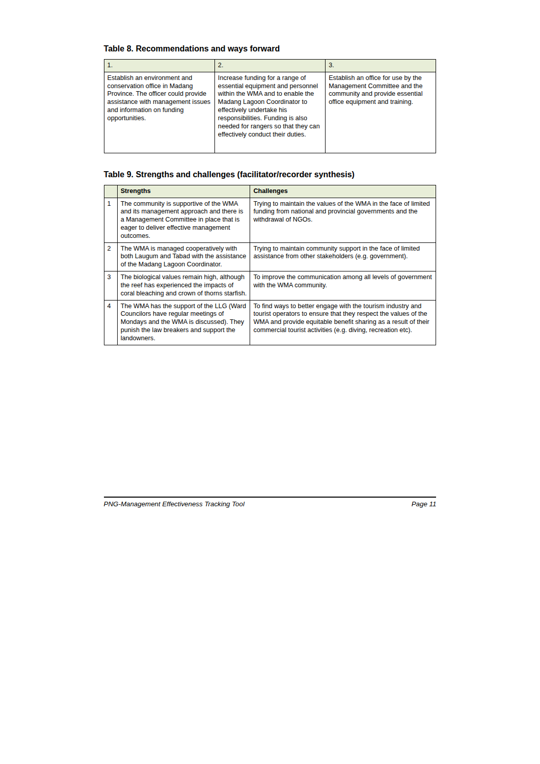Table 8. Recommendations and ways forward
| 1. | 2. | 3. |
| Establish an environment and conservation office in Madang Province. The officer could provide assistance with management issues and information on funding opportunities. | Increase funding for a range of essential equipment and personnel within the WMA and to enable the Madang Lagoon Coordinator to effectively undertake his responsibilities. Funding is also needed for rangers so that they can effectively conduct their duties. | Establish an office for use by the Management Committee and the community and provide essential office equipment and training. |
Table 9. Strengths and challenges (facilitator/recorder synthesis)
| | Strengths | Challenges |
| 1 | The community is supportive of the WMA and its management approach and there is a Management Committee in place that is eager to deliver effective management outcomes. | Trying to maintain the values of the WMA in the face of limited funding from national and provincial governments and the withdrawal of NGOs. |
| 2 | The WMA is managed cooperatively with both Laugum and Tabad with the assistance of the Madang Lagoon Coordinator. | Trying to maintain community support in the face of limited assistance from other stakeholders (e.g. government). |
| 3 | The biological values remain high, although the reef has experienced the impacts of coral bleaching and crown of thorns starfish. | To improve the communication among all levels of government with the WMA community. |
| 4 | The WMA has the support of the LLG (Ward Councilors have regular meetings of Mondays and the WMA is discussed). They punish the law breakers and support the landowners. | To find ways to better engage with the tourism industry and tourist operators to ensure that they respect the values of the WMA and provide equitable benefit sharing as a result of their commercial tourist activities (e.g. diving, recreation etc). |
PNG-Management Effectiveness Tracking Tool Page 11